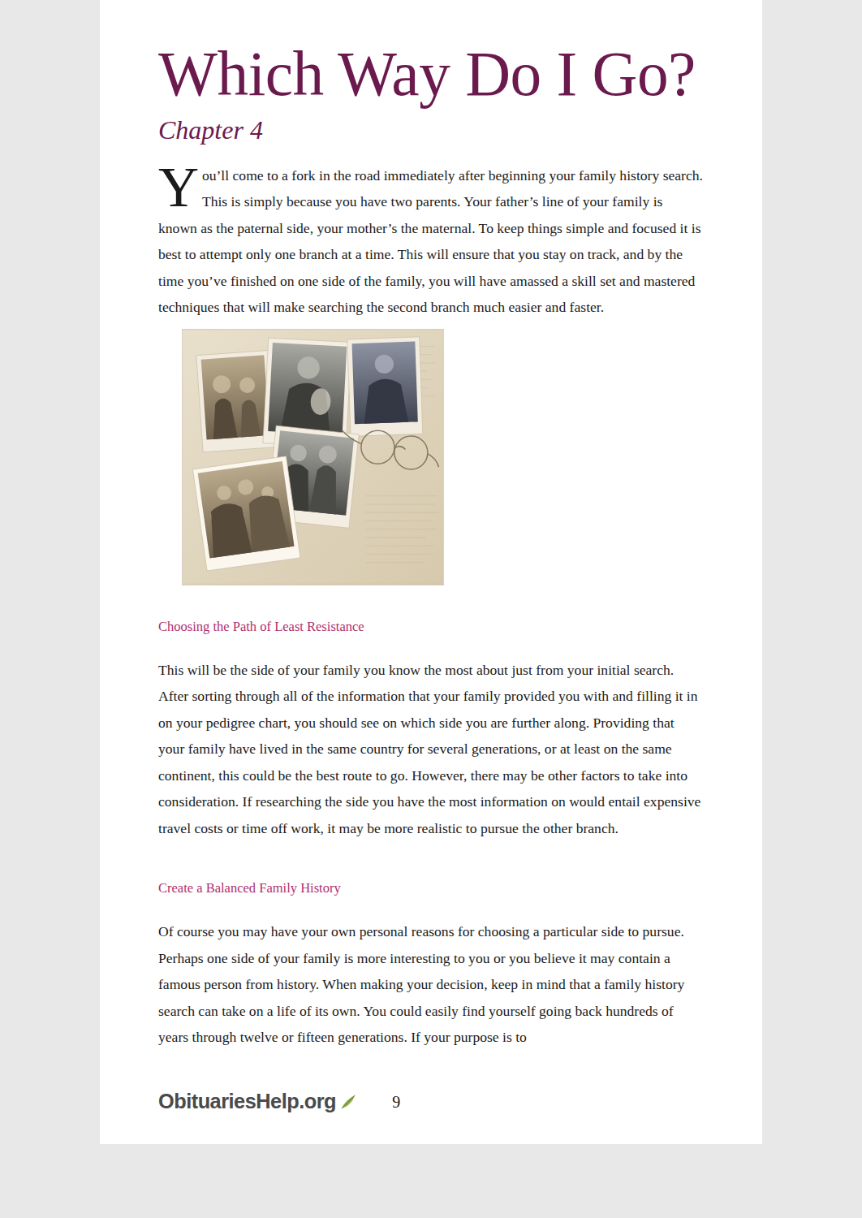Which Way Do I Go?
Chapter 4
You’ll come to a fork in the road immediately after beginning your family history search. This is simply because you have two parents. Your father’s line of your family is known as the paternal side, your mother’s the maternal. To keep things simple and focused it is best to attempt only one branch at a time. This will ensure that you stay on track, and by the time you’ve finished on one side of the family, you will have amassed a skill set and mastered techniques that will make searching the second branch much easier and faster.
Choosing the Path of Least Resistance
This will be the side of your family you know the most about just from your initial search. After sorting through all of the information that your family provided you with and filling it in on your pedigree chart, you should see on which side you are further along. Providing that your family have lived in the same country for several generations, or at least on the same continent, this could be the best route to go. However, there may be other factors to take into consideration. If researching the side you have the most information on would entail expensive travel costs or time off work, it may be more realistic to pursue the other branch.
Create a Balanced Family History
Of course you may have your own personal reasons for choosing a particular side to pursue. Perhaps one side of your family is more interesting to you or you believe it may contain a famous person from history. When making your decision, keep in mind that a family history search can take on a life of its own. You could easily find yourself going back hundreds of years through twelve or fifteen generations. If your purpose is to
ObituariesHelp.org
9